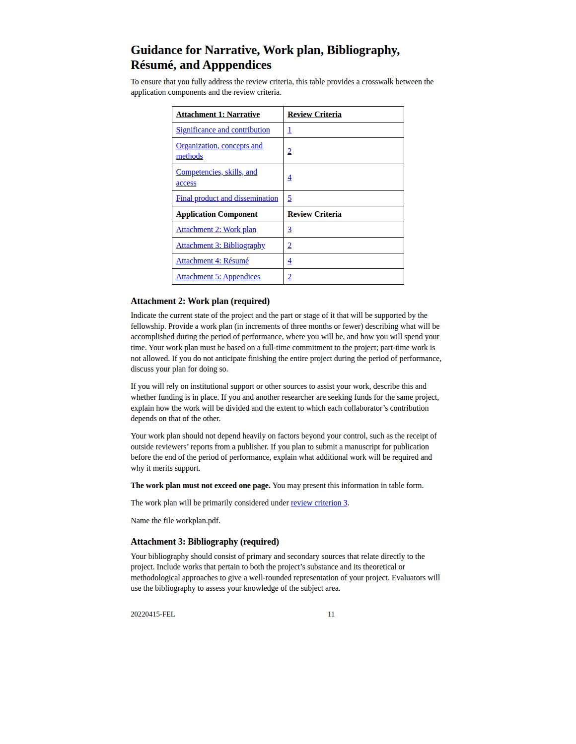Guidance for Narrative, Work plan, Bibliography, Résumé, and Apppendices
To ensure that you fully address the review criteria, this table provides a crosswalk between the application components and the review criteria.
| Attachment 1: Narrative | Review Criteria |
| --- | --- |
| Significance and contribution | 1 |
| Organization, concepts and methods | 2 |
| Competencies, skills, and access | 4 |
| Final product and dissemination | 5 |
| Application Component | Review Criteria |
| Attachment 2: Work plan | 3 |
| Attachment 3: Bibliography | 2 |
| Attachment 4: Résumé | 4 |
| Attachment 5: Appendices | 2 |
Attachment 2: Work plan (required)
Indicate the current state of the project and the part or stage of it that will be supported by the fellowship. Provide a work plan (in increments of three months or fewer) describing what will be accomplished during the period of performance, where you will be, and how you will spend your time. Your work plan must be based on a full-time commitment to the project; part-time work is not allowed. If you do not anticipate finishing the entire project during the period of performance, discuss your plan for doing so.
If you will rely on institutional support or other sources to assist your work, describe this and whether funding is in place. If you and another researcher are seeking funds for the same project, explain how the work will be divided and the extent to which each collaborator’s contribution depends on that of the other.
Your work plan should not depend heavily on factors beyond your control, such as the receipt of outside reviewers’ reports from a publisher. If you plan to submit a manuscript for publication before the end of the period of performance, explain what additional work will be required and why it merits support.
The work plan must not exceed one page. You may present this information in table form.
The work plan will be primarily considered under review criterion 3.
Name the file workplan.pdf.
Attachment 3: Bibliography (required)
Your bibliography should consist of primary and secondary sources that relate directly to the project. Include works that pertain to both the project’s substance and its theoretical or methodological approaches to give a well-rounded representation of your project. Evaluators will use the bibliography to assess your knowledge of the subject area.
20220415-FEL 11